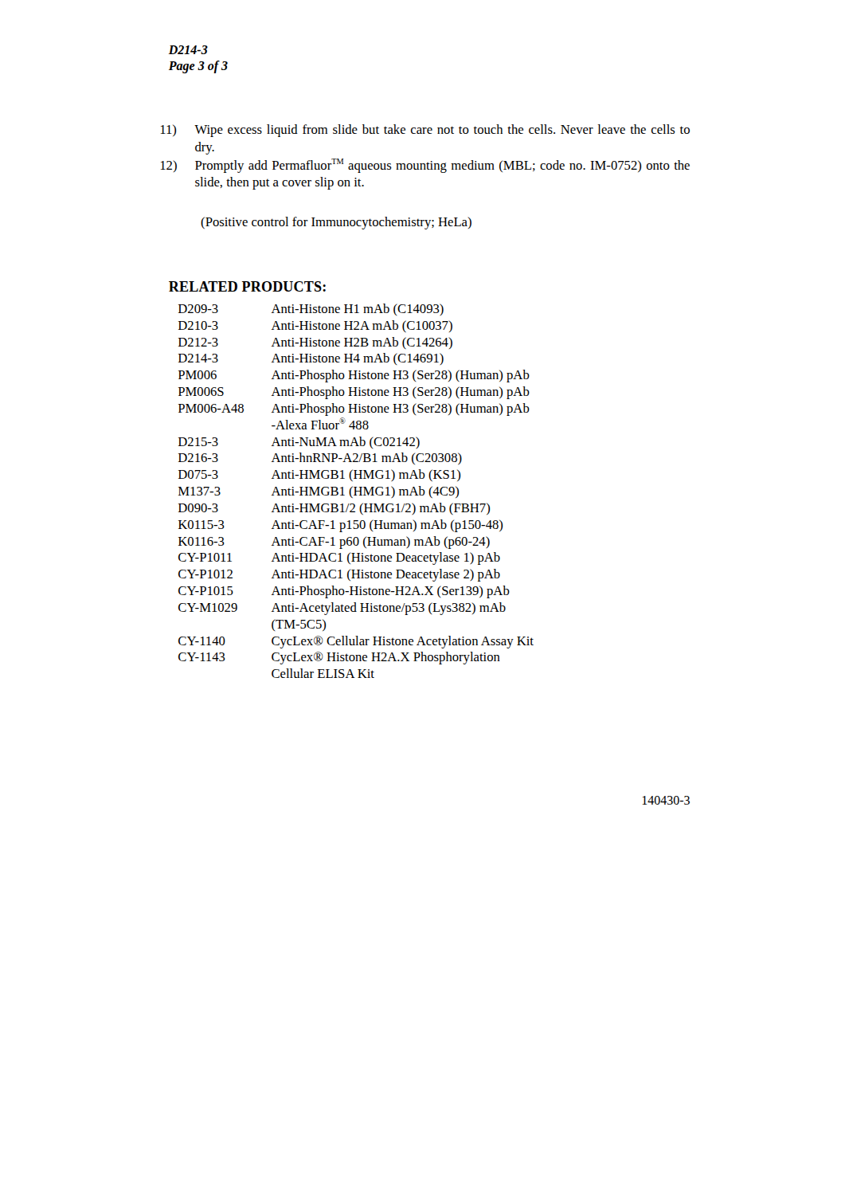D214-3
Page 3 of 3
11) Wipe excess liquid from slide but take care not to touch the cells. Never leave the cells to dry.
12) Promptly add PermafluorTM aqueous mounting medium (MBL; code no. IM-0752) onto the slide, then put a cover slip on it.
(Positive control for Immunocytochemistry; HeLa)
RELATED PRODUCTS:
| D209-3 | Anti-Histone H1 mAb (C14093) |
| D210-3 | Anti-Histone H2A mAb (C10037) |
| D212-3 | Anti-Histone H2B mAb (C14264) |
| D214-3 | Anti-Histone H4 mAb (C14691) |
| PM006 | Anti-Phospho Histone H3 (Ser28) (Human) pAb |
| PM006S | Anti-Phospho Histone H3 (Ser28) (Human) pAb |
| PM006-A48 | Anti-Phospho Histone H3 (Ser28) (Human) pAb |
| | -Alexa Fluor ® 488 |
| D215-3 | Anti-NuMA mAb (C02142) |
| D216-3 | Anti-hnRNP-A2/B1 mAb (C20308) |
| D075-3 | Anti-HMGB1 (HMG1) mAb (KS1) |
| M137-3 | Anti-HMGB1 (HMG1) mAb (4C9) |
| D090-3 | Anti-HMGB1/2 (HMG1/2) mAb (FBH7) |
| K0115-3 | Anti-CAF-1 p150 (Human) mAb (p150-48) |
| K0116-3 | Anti-CAF-1 p60 (Human) mAb (p60-24) |
| CY-P1011 | Anti-HDAC1 (Histone Deacetylase 1) pAb |
| CY-P1012 | Anti-HDAC1 (Histone Deacetylase 2) pAb |
| CY-P1015 | Anti-Phospho-Histone-H2A.X (Ser139) pAb |
| CY-M1029 | Anti-Acetylated Histone/p53 (Lys382) mAb |
| | (TM-5C5) |
| CY-1140 | CycLex® Cellular Histone Acetylation Assay Kit |
| CY-1143 | CycLex® Histone H2A.X Phosphorylation |
| | Cellular ELISA Kit |
140430-3